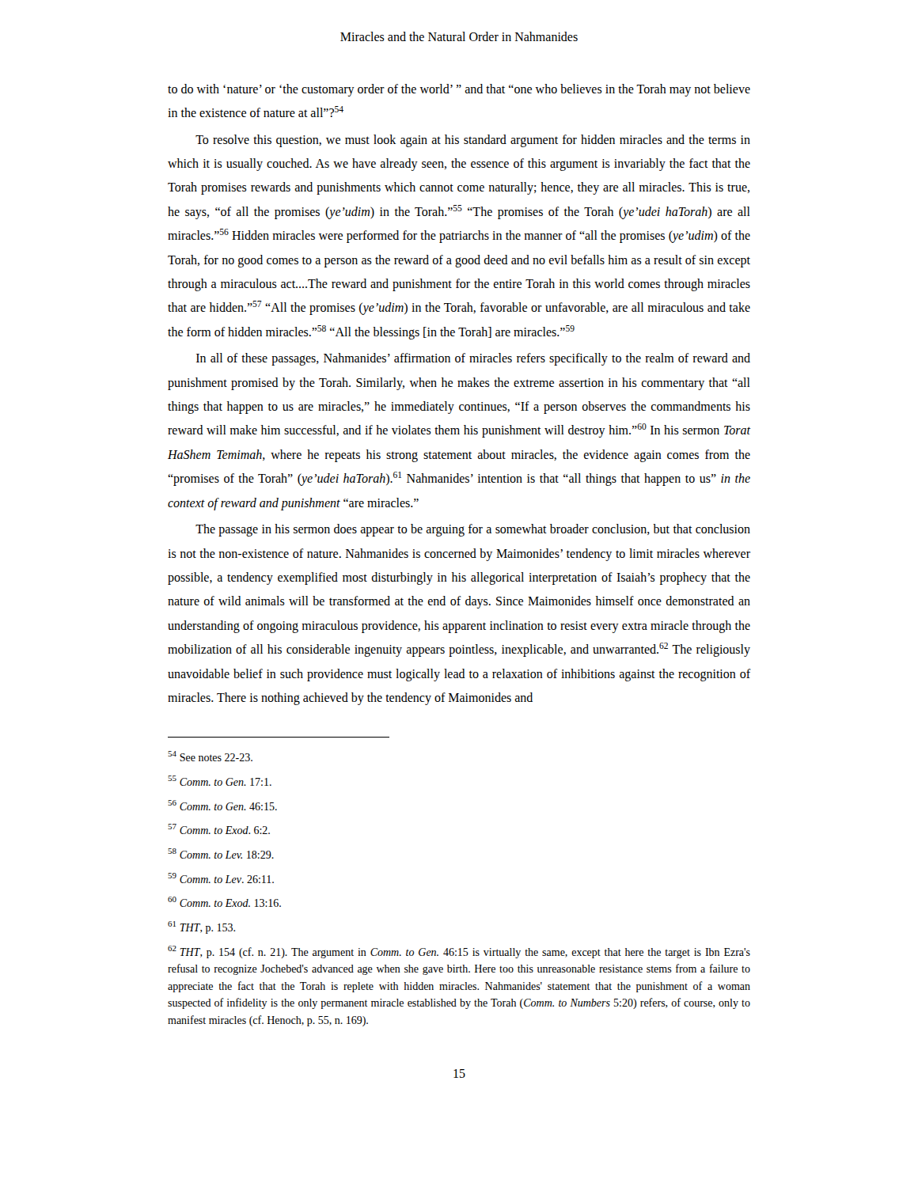Miracles and the Natural Order in Nahmanides
to do with ‘nature’ or ‘the customary order of the world’ ” and that “one who believes in the Torah may not believe in the existence of nature at all”?54
To resolve this question, we must look again at his standard argument for hidden miracles and the terms in which it is usually couched. As we have already seen, the essence of this argument is invariably the fact that the Torah promises rewards and punishments which cannot come naturally; hence, they are all miracles. This is true, he says, “of all the promises (ye’udim) in the Torah.”55 “The promises of the Torah (ye’udei haTorah) are all miracles.”56 Hidden miracles were performed for the patriarchs in the manner of “all the promises (ye’udim) of the Torah, for no good comes to a person as the reward of a good deed and no evil befalls him as a result of sin except through a miraculous act....The reward and punishment for the entire Torah in this world comes through miracles that are hidden.”57 “All the promises (ye’udim) in the Torah, favorable or unfavorable, are all miraculous and take the form of hidden miracles.”58 “All the blessings [in the Torah] are miracles.”59
In all of these passages, Nahmanides’ affirmation of miracles refers specifically to the realm of reward and punishment promised by the Torah. Similarly, when he makes the extreme assertion in his commentary that “all things that happen to us are miracles,” he immediately continues, “If a person observes the commandments his reward will make him successful, and if he violates them his punishment will destroy him.”60 In his sermon Torat HaShem Temimah, where he repeats his strong statement about miracles, the evidence again comes from the “promises of the Torah” (ye’udei haTorah).61 Nahmanides’ intention is that “all things that happen to us” in the context of reward and punishment “are miracles.”
The passage in his sermon does appear to be arguing for a somewhat broader conclusion, but that conclusion is not the non-existence of nature. Nahmanides is concerned by Maimonides’ tendency to limit miracles wherever possible, a tendency exemplified most disturbingly in his allegorical interpretation of Isaiah’s prophecy that the nature of wild animals will be transformed at the end of days. Since Maimonides himself once demonstrated an understanding of ongoing miraculous providence, his apparent inclination to resist every extra miracle through the mobilization of all his considerable ingenuity appears pointless, inexplicable, and unwarranted.62 The religiously unavoidable belief in such providence must logically lead to a relaxation of inhibitions against the recognition of miracles. There is nothing achieved by the tendency of Maimonides and
54 See notes 22-23.
55 Comm. to Gen. 17:1.
56 Comm. to Gen. 46:15.
57 Comm. to Exod. 6:2.
58 Comm. to Lev. 18:29.
59 Comm. to Lev. 26:11.
60 Comm. to Exod. 13:16.
61 THT, p. 153.
62 THT, p. 154 (cf. n. 21). The argument in Comm. to Gen. 46:15 is virtually the same, except that here the target is Ibn Ezra's refusal to recognize Jochebed's advanced age when she gave birth. Here too this unreasonable resistance stems from a failure to appreciate the fact that the Torah is replete with hidden miracles. Nahmanides' statement that the punishment of a woman suspected of infidelity is the only permanent miracle established by the Torah (Comm. to Numbers 5:20) refers, of course, only to manifest miracles (cf. Henoch, p. 55, n. 169).
15